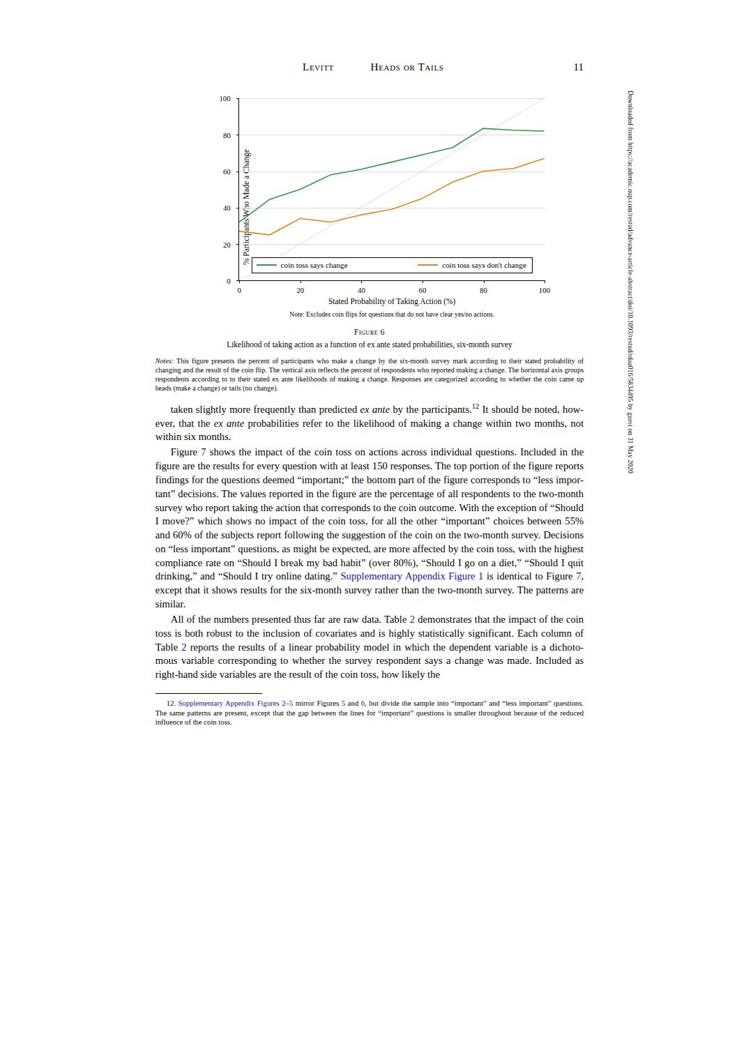Downloaded from https://academic.oup.com/restud/advance-article-abstract/doi/10.1093/restud/rdaa016/5834495 by guest on 31 May 2020
Levitt Heads or Tails 11
% Participants Who Made a Change
100
80
60
40
20
0
coin toss says change coin toss says don't change
0
20
40
60
80
100
Stated Probability of Taking Action (%)
Note: Excludes coin flips for questions that do not have clear yes/no actions.
Figure 6 Likelihood of taking action as a function of ex ante stated probabilities, six-month survey
Notes: This figure presents the percent of participants who make a change by the six-month survey mark according to their stated probability of changing and the result of the coin flip. The vertical axis reflects the percent of respondents who reported making a change. The horizontal axis groups respondents according to to their stated ex ante likelihoods of making a change. Responses are categorized according to whether the coin came up heads (make a change) or tails (no change).
taken slightly more frequently than predicted ex ante by the participants.12 It should be noted, however, that the ex ante probabilities refer to the likelihood of making a change within two months, not within six months.
Figure 7 shows the impact of the coin toss on actions across individual questions. Included in the figure are the results for every question with at least 150 responses. The top portion of the figure reports findings for the questions deemed “important;” the bottom part of the figure corresponds to “less important” decisions. The values reported in the figure are the percentage of all respondents to the two-month survey who report taking the action that corresponds to the coin outcome. With the exception of “Should I move?” which shows no impact of the coin toss, for all the other “important” choices between 55% and 60% of the subjects report following the suggestion of the coin on the two-month survey. Decisions on “less important” questions, as might be expected, are more affected by the coin toss, with the highest compliance rate on “Should I break my bad habit” (over 80%), “Should I go on a diet,” “Should I quit drinking,” and “Should I try online dating.” Supplementary Appendix Figure 1 is identical to Figure 7, except that it shows results for the six-month survey rather than the two-month survey. The patterns are similar.
All of the numbers presented thus far are raw data. Table 2 demonstrates that the impact of the coin toss is both robust to the inclusion of covariates and is highly statistically significant. Each column of Table 2 reports the results of a linear probability model in which the dependent variable is a dichotomous variable corresponding to whether the survey respondent says a change was made. Included as right-hand side variables are the result of the coin toss, how likely the
12. Supplementary Appendix Figures 2–5 mirror Figures 5 and 6, but divide the sample into “important” and “less important” questions. The same patterns are present, except that the gap between the lines for “important” questions is smaller throughout because of the reduced influence of the coin toss.